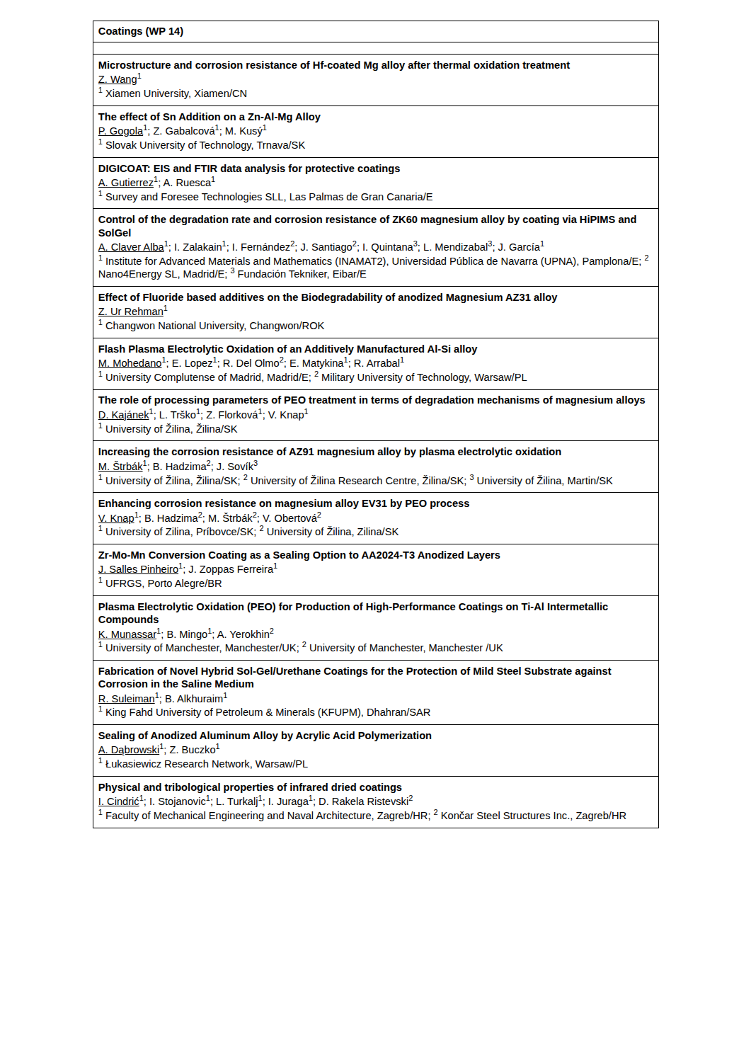Coatings (WP 14)
Microstructure and corrosion resistance of Hf-coated Mg alloy after thermal oxidation treatment
Z. Wang1
1 Xiamen University, Xiamen/CN
The effect of Sn Addition on a Zn-Al-Mg Alloy
P. Gogola1; Z. Gabalcová1; M. Kusý1
1 Slovak University of Technology, Trnava/SK
DIGICOAT: EIS and FTIR data analysis for protective coatings
A. Gutierrez1; A. Ruesca1
1 Survey and Foresee Technologies SLL, Las Palmas de Gran Canaria/E
Control of the degradation rate and corrosion resistance of ZK60 magnesium alloy by coating via HiPIMS and SolGel
A. Claver Alba1; I. Zalakain1; I. Fernández2; J. Santiago2; I. Quintana3; L. Mendizabal3; J. García1
1 Institute for Advanced Materials and Mathematics (INAMAT2), Universidad Pública de Navarra (UPNA), Pamplona/E; 2 Nano4Energy SL, Madrid/E; 3 Fundación Tekniker, Eibar/E
Effect of Fluoride based additives on the Biodegradability of anodized Magnesium AZ31 alloy
Z. Ur Rehman1
1 Changwon National University, Changwon/ROK
Flash Plasma Electrolytic Oxidation of an Additively Manufactured Al-Si alloy
M. Mohedano1; E. Lopez1; R. Del Olmo2; E. Matykina1; R. Arrabal1
1 University Complutense of Madrid, Madrid/E; 2 Military University of Technology, Warsaw/PL
The role of processing parameters of PEO treatment in terms of degradation mechanisms of magnesium alloys
D. Kajánek1; L. Trško1; Z. Florková1; V. Knap1
1 University of Žilina, Žilina/SK
Increasing the corrosion resistance of AZ91 magnesium alloy by plasma electrolytic oxidation
M. Štrbák1; B. Hadzima2; J. Sovík3
1 University of Žilina, Žilina/SK; 2 University of Žilina Research Centre, Žilina/SK; 3 University of Žilina, Martin/SK
Enhancing corrosion resistance on magnesium alloy EV31 by PEO process
V. Knap1; B. Hadzima2; M. Štrbák2; V. Obertová2
1 University of Zilina, Príbovce/SK; 2 University of Žilina, Zilina/SK
Zr-Mo-Mn Conversion Coating as a Sealing Option to AA2024-T3 Anodized Layers
J. Salles Pinheiro1; J. Zoppas Ferreira1
1 UFRGS, Porto Alegre/BR
Plasma Electrolytic Oxidation (PEO) for Production of High-Performance Coatings on Ti-Al Intermetallic Compounds
K. Munassar1; B. Mingo1; A. Yerokhin2
1 University of Manchester, Manchester/UK; 2 University of Manchester, Manchester /UK
Fabrication of Novel Hybrid Sol-Gel/Urethane Coatings for the Protection of Mild Steel Substrate against Corrosion in the Saline Medium
R. Suleiman1; B. Alkhuraim1
1 King Fahd University of Petroleum & Minerals (KFUPM), Dhahran/SAR
Sealing of Anodized Aluminum Alloy by Acrylic Acid Polymerization
A. Dąbrowski1; Z. Buczko1
1 Łukasiewicz Research Network, Warsaw/PL
Physical and tribological properties of infrared dried coatings
I. Cindrić1; I. Stojanovic1; L. Turkalj1; I. Juraga1; D. Rakela Ristevski2
1 Faculty of Mechanical Engineering and Naval Architecture, Zagreb/HR; 2 Končar Steel Structures Inc., Zagreb/HR